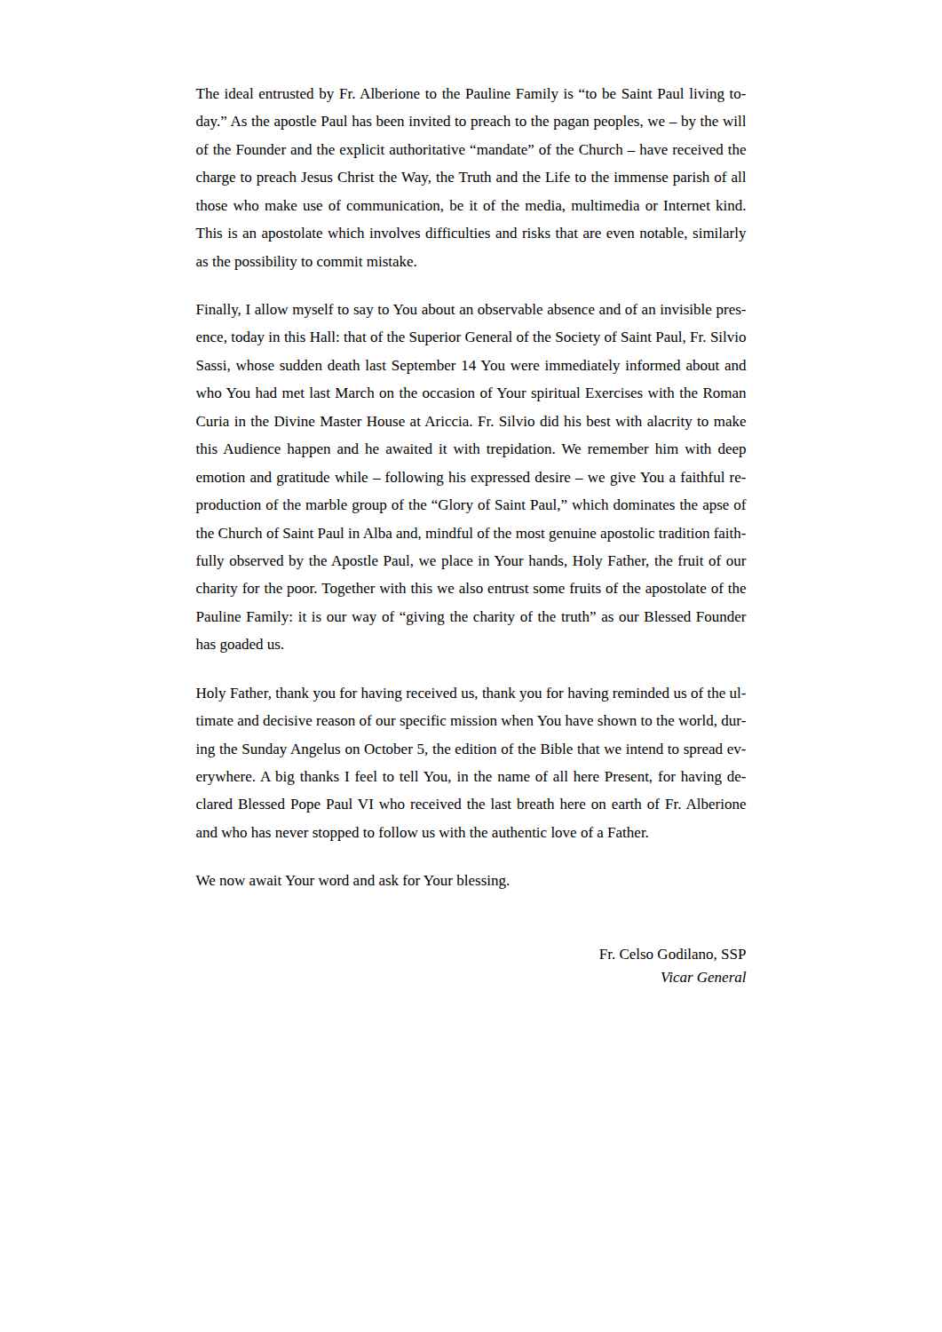The ideal entrusted by Fr. Alberione to the Pauline Family is “to be Saint Paul living today.” As the apostle Paul has been invited to preach to the pagan peoples, we – by the will of the Founder and the explicit authoritative “mandate” of the Church – have received the charge to preach Jesus Christ the Way, the Truth and the Life to the immense parish of all those who make use of communication, be it of the media, multimedia or Internet kind. This is an apostolate which involves difficulties and risks that are even notable, similarly as the possibility to commit mistake.
Finally, I allow myself to say to You about an observable absence and of an invisible presence, today in this Hall: that of the Superior General of the Society of Saint Paul, Fr. Silvio Sassi, whose sudden death last September 14 You were immediately informed about and who You had met last March on the occasion of Your spiritual Exercises with the Roman Curia in the Divine Master House at Ariccia. Fr. Silvio did his best with alacrity to make this Audience happen and he awaited it with trepidation. We remember him with deep emotion and gratitude while – following his expressed desire – we give You a faithful reproduction of the marble group of the “Glory of Saint Paul,” which dominates the apse of the Church of Saint Paul in Alba and, mindful of the most genuine apostolic tradition faithfully observed by the Apostle Paul, we place in Your hands, Holy Father, the fruit of our charity for the poor. Together with this we also entrust some fruits of the apostolate of the Pauline Family: it is our way of “giving the charity of the truth” as our Blessed Founder has goaded us.
Holy Father, thank you for having received us, thank you for having reminded us of the ultimate and decisive reason of our specific mission when You have shown to the world, during the Sunday Angelus on October 5, the edition of the Bible that we intend to spread everywhere. A big thanks I feel to tell You, in the name of all here Present, for having declared Blessed Pope Paul VI who received the last breath here on earth of Fr. Alberione and who has never stopped to follow us with the authentic love of a Father.
We now await Your word and ask for Your blessing.
Fr. Celso Godilano, SSP Vicar General